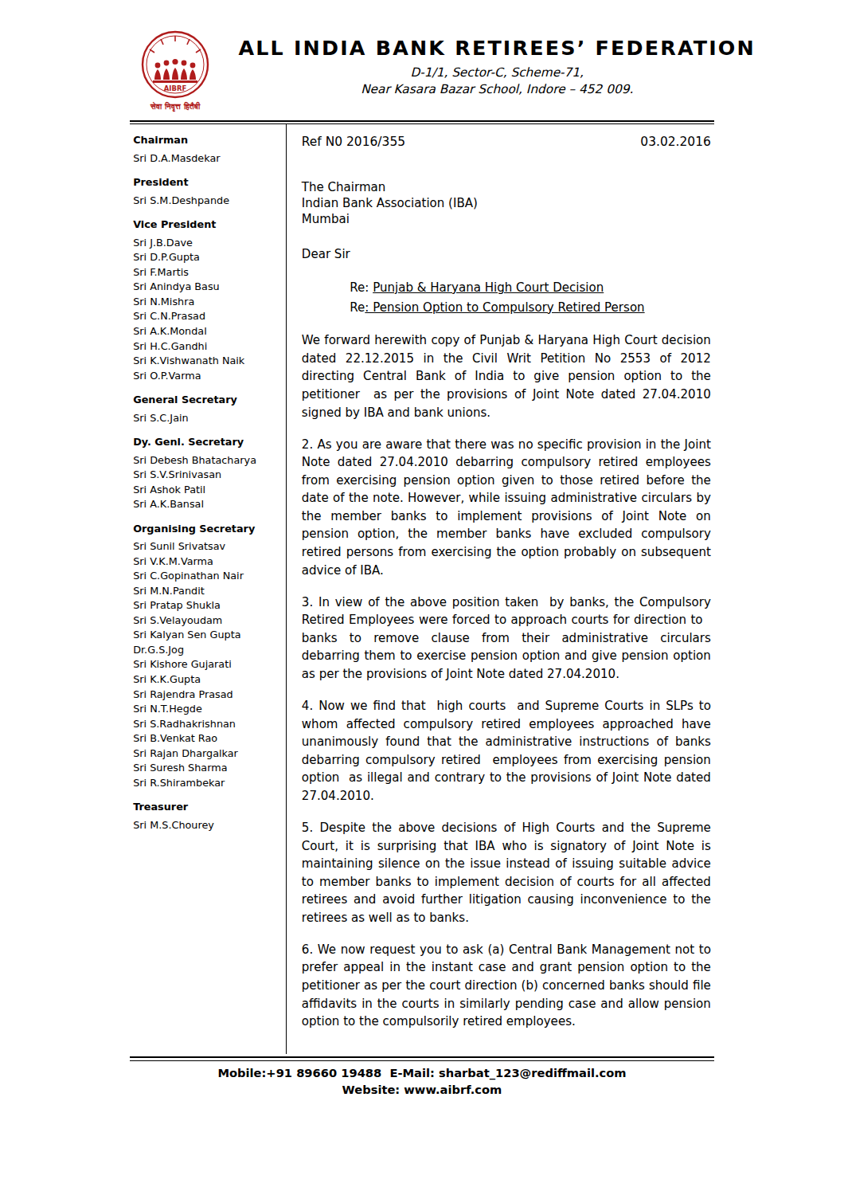AIBRF
सेवा निवृत्त हितैषी
ALL INDIA BANK RETIREES’ FEDERATION
D-1/1, Sector-C, Scheme-71,
Near Kasara Bazar School, Indore – 452 009.
Chairman
Sri D.A.Masdekar
President
Sri S.M.Deshpande
Vice President
Sri J.B.Dave
Sri D.P.Gupta
Sri F.Martis
Sri Anindya Basu
Sri N.Mishra
Sri C.N.Prasad
Sri A.K.Mondal
Sri H.C.Gandhi
Sri K.Vishwanath Naik
Sri O.P.Varma
General Secretary
Sri S.C.Jain
Dy. Genl. Secretary
Sri Debesh Bhatacharya
Sri S.V.Srinivasan
Sri Ashok Patil
Sri A.K.Bansal
Organising Secretary
Sri Sunil Srivatsav
Sri V.K.M.Varma
Sri C.Gopinathan Nair
Sri M.N.Pandit
Sri Pratap Shukla
Sri S.Velayoudam
Sri Kalyan Sen Gupta
Dr.G.S.Jog
Sri Kishore Gujarati
Sri K.K.Gupta
Sri Rajendra Prasad
Sri N.T.Hegde
Sri S.Radhakrishnan
Sri B.Venkat Rao
Sri Rajan Dhargalkar
Sri Suresh Sharma
Sri R.Shirambekar
Treasurer
Sri M.S.Chourey
Ref N0 2016/355 03.02.2016
The Chairman
Indian Bank Association (IBA)
Mumbai
Dear Sir
Re: Punjab & Haryana High Court Decision
Re: Pension Option to Compulsory Retired Person
We forward herewith copy of Punjab & Haryana High Court decision dated 22.12.2015 in the Civil Writ Petition No 2553 of 2012 directing Central Bank of India to give pension option to the petitioner as per the provisions of Joint Note dated 27.04.2010 signed by IBA and bank unions.
2. As you are aware that there was no specific provision in the Joint Note dated 27.04.2010 debarring compulsory retired employees from exercising pension option given to those retired before the date of the note. However, while issuing administrative circulars by the member banks to implement provisions of Joint Note on pension option, the member banks have excluded compulsory retired persons from exercising the option probably on subsequent advice of IBA.
3. In view of the above position taken by banks, the Compulsory Retired Employees were forced to approach courts for direction to banks to remove clause from their administrative circulars debarring them to exercise pension option and give pension option as per the provisions of Joint Note dated 27.04.2010.
4. Now we find that high courts and Supreme Courts in SLPs to whom affected compulsory retired employees approached have unanimously found that the administrative instructions of banks debarring compulsory retired employees from exercising pension option as illegal and contrary to the provisions of Joint Note dated 27.04.2010.
5. Despite the above decisions of High Courts and the Supreme Court, it is surprising that IBA who is signatory of Joint Note is maintaining silence on the issue instead of issuing suitable advice to member banks to implement decision of courts for all affected retirees and avoid further litigation causing inconvenience to the retirees as well as to banks.
6. We now request you to ask (a) Central Bank Management not to prefer appeal in the instant case and grant pension option to the petitioner as per the court direction (b) concerned banks should file affidavits in the courts in similarly pending case and allow pension option to the compulsorily retired employees.
Mobile:+91 89660 19488 E-Mail: sharbat_123@rediffmail.com
Website: www.aibrf.com